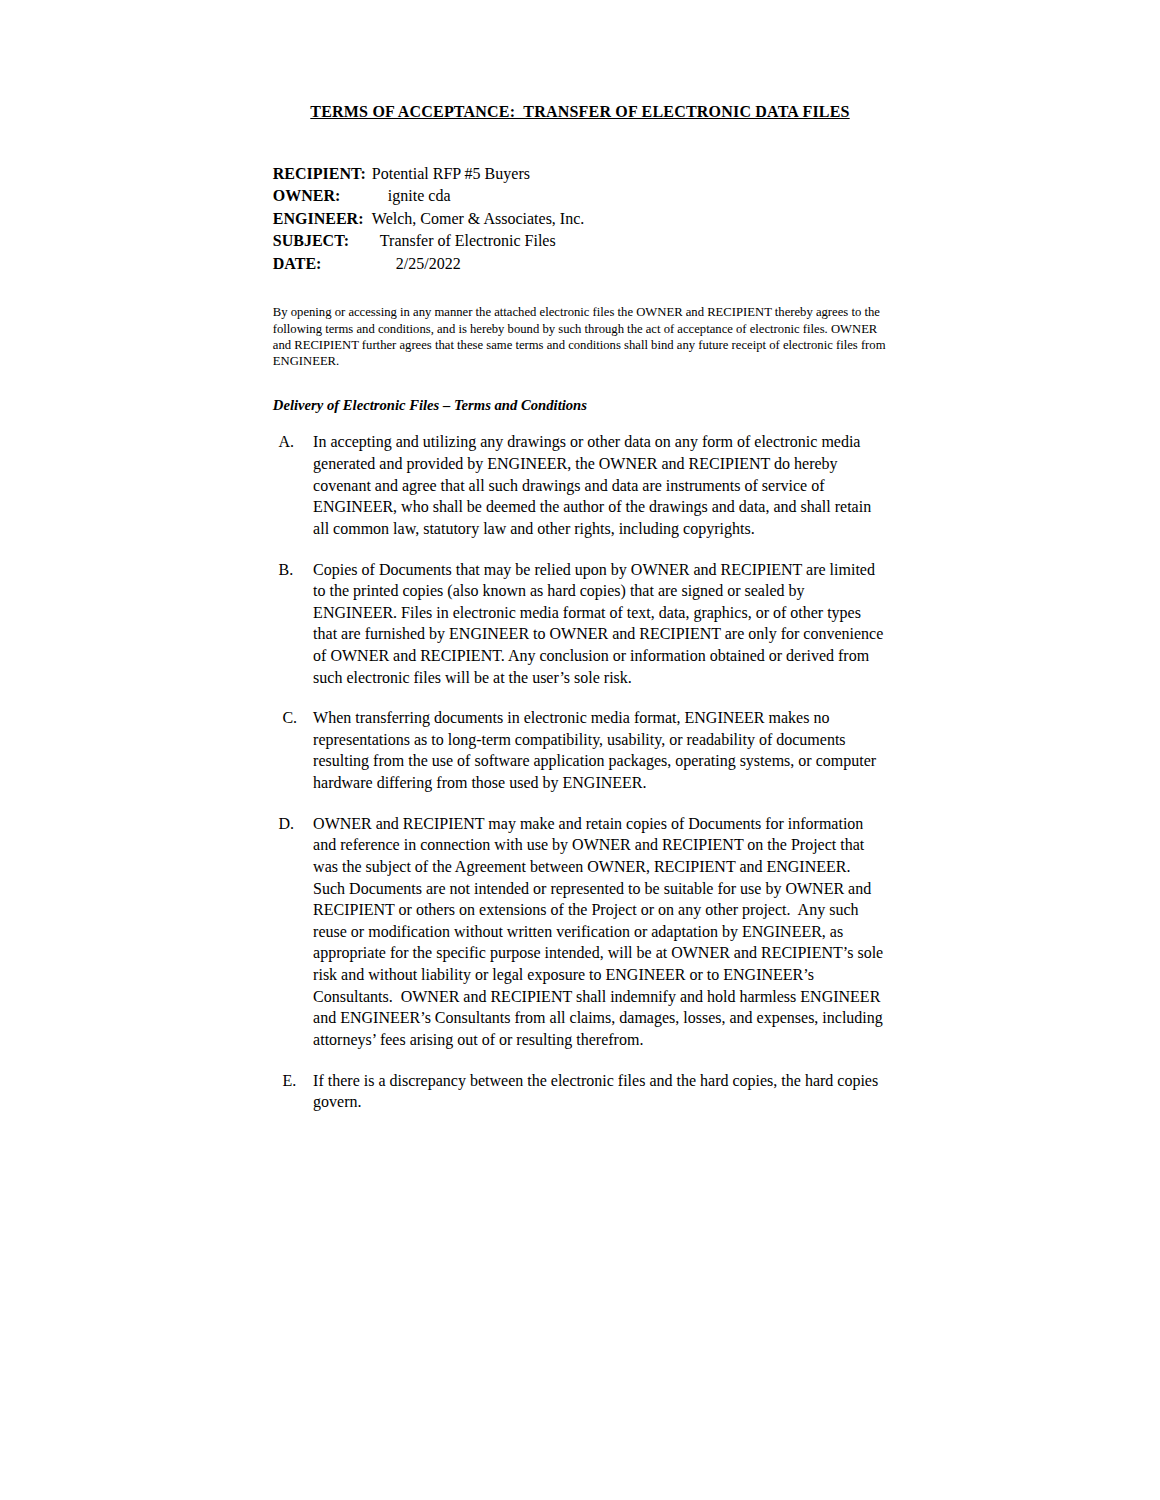TERMS OF ACCEPTANCE: TRANSFER OF ELECTRONIC DATA FILES
| RECIPIENT: | Potential RFP #5 Buyers |
| OWNER: | ignite cda |
| ENGINEER: | Welch, Comer & Associates, Inc. |
| SUBJECT: | Transfer of Electronic Files |
| DATE: | 2/25/2022 |
By opening or accessing in any manner the attached electronic files the OWNER and RECIPIENT thereby agrees to the following terms and conditions, and is hereby bound by such through the act of acceptance of electronic files. OWNER and RECIPIENT further agrees that these same terms and conditions shall bind any future receipt of electronic files from ENGINEER.
Delivery of Electronic Files – Terms and Conditions
A. In accepting and utilizing any drawings or other data on any form of electronic media generated and provided by ENGINEER, the OWNER and RECIPIENT do hereby covenant and agree that all such drawings and data are instruments of service of ENGINEER, who shall be deemed the author of the drawings and data, and shall retain all common law, statutory law and other rights, including copyrights.
B. Copies of Documents that may be relied upon by OWNER and RECIPIENT are limited to the printed copies (also known as hard copies) that are signed or sealed by ENGINEER. Files in electronic media format of text, data, graphics, or of other types that are furnished by ENGINEER to OWNER and RECIPIENT are only for convenience of OWNER and RECIPIENT. Any conclusion or information obtained or derived from such electronic files will be at the user’s sole risk.
C. When transferring documents in electronic media format, ENGINEER makes no representations as to long-term compatibility, usability, or readability of documents resulting from the use of software application packages, operating systems, or computer hardware differing from those used by ENGINEER.
D. OWNER and RECIPIENT may make and retain copies of Documents for information and reference in connection with use by OWNER and RECIPIENT on the Project that was the subject of the Agreement between OWNER, RECIPIENT and ENGINEER. Such Documents are not intended or represented to be suitable for use by OWNER and RECIPIENT or others on extensions of the Project or on any other project. Any such reuse or modification without written verification or adaptation by ENGINEER, as appropriate for the specific purpose intended, will be at OWNER and RECIPIENT’s sole risk and without liability or legal exposure to ENGINEER or to ENGINEER’s Consultants. OWNER and RECIPIENT shall indemnify and hold harmless ENGINEER and ENGINEER’s Consultants from all claims, damages, losses, and expenses, including attorneys’ fees arising out of or resulting therefrom.
E. If there is a discrepancy between the electronic files and the hard copies, the hard copies govern.